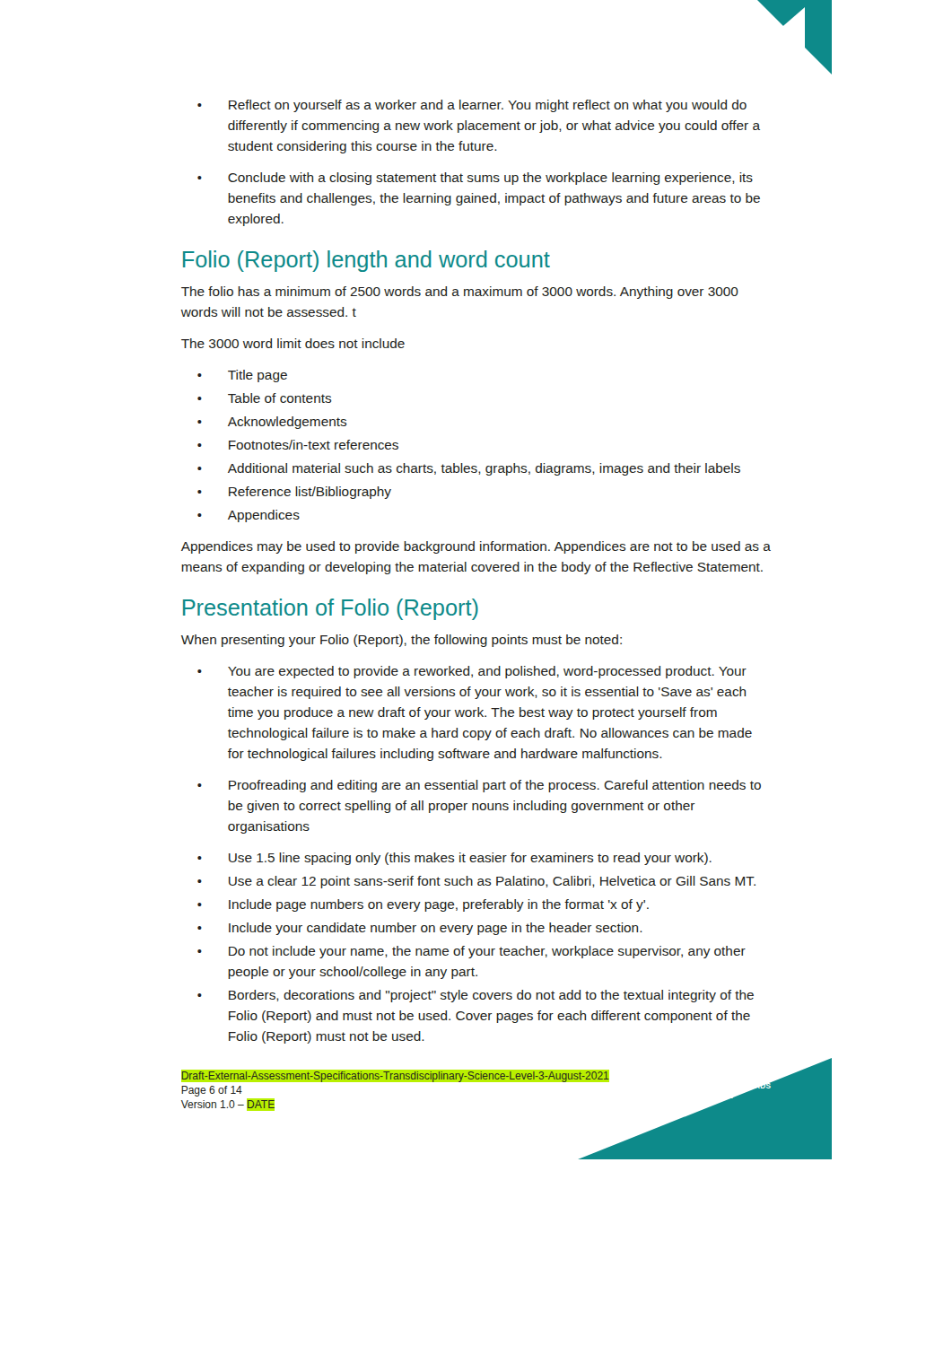Reflect on yourself as a worker and a learner. You might reflect on what you would do differently if commencing a new work placement or job, or what advice you could offer a student considering this course in the future.
Conclude with a closing statement that sums up the workplace learning experience, its benefits and challenges, the learning gained, impact of pathways and future areas to be explored.
Folio (Report) length and word count
The folio has a minimum of 2500 words and a maximum of 3000 words. Anything over 3000 words will not be assessed. t
The 3000 word limit does not include
Title page
Table of contents
Acknowledgements
Footnotes/in-text references
Additional material such as charts, tables, graphs, diagrams, images and their labels
Reference list/Bibliography
Appendices
Appendices may be used to provide background information. Appendices are not to be used as a means of expanding or developing the material covered in the body of the Reflective Statement.
Presentation of Folio (Report)
When presenting your Folio (Report), the following points must be noted:
You are expected to provide a reworked, and polished, word-processed product. Your teacher is required to see all versions of your work, so it is essential to 'Save as' each time you produce a new draft of your work. The best way to protect yourself from technological failure is to make a hard copy of each draft. No allowances can be made for technological failures including software and hardware malfunctions.
Proofreading and editing are an essential part of the process. Careful attention needs to be given to correct spelling of all proper nouns including government or other organisations
Use 1.5 line spacing only (this makes it easier for examiners to read your work).
Use a clear 12 point sans-serif font such as Palatino, Calibri, Helvetica or Gill Sans MT.
Include page numbers on every page, preferably in the format 'x of y'.
Include your candidate number on every page in the header section.
Do not include your name, the name of your teacher, workplace supervisor, any other people or your school/college in any part.
Borders, decorations and "project" style covers do not add to the textual integrity of the Folio (Report) and must not be used. Cover pages for each different component of the Folio (Report) must not be used.
Draft-External-Assessment-Specifications-Transdisciplinary-Science-Level-3-August-2021
Page 6 of 14
Version 1.0 – DATE
ATC
Office of Tasmanian
Assessment, Standards
& Certification